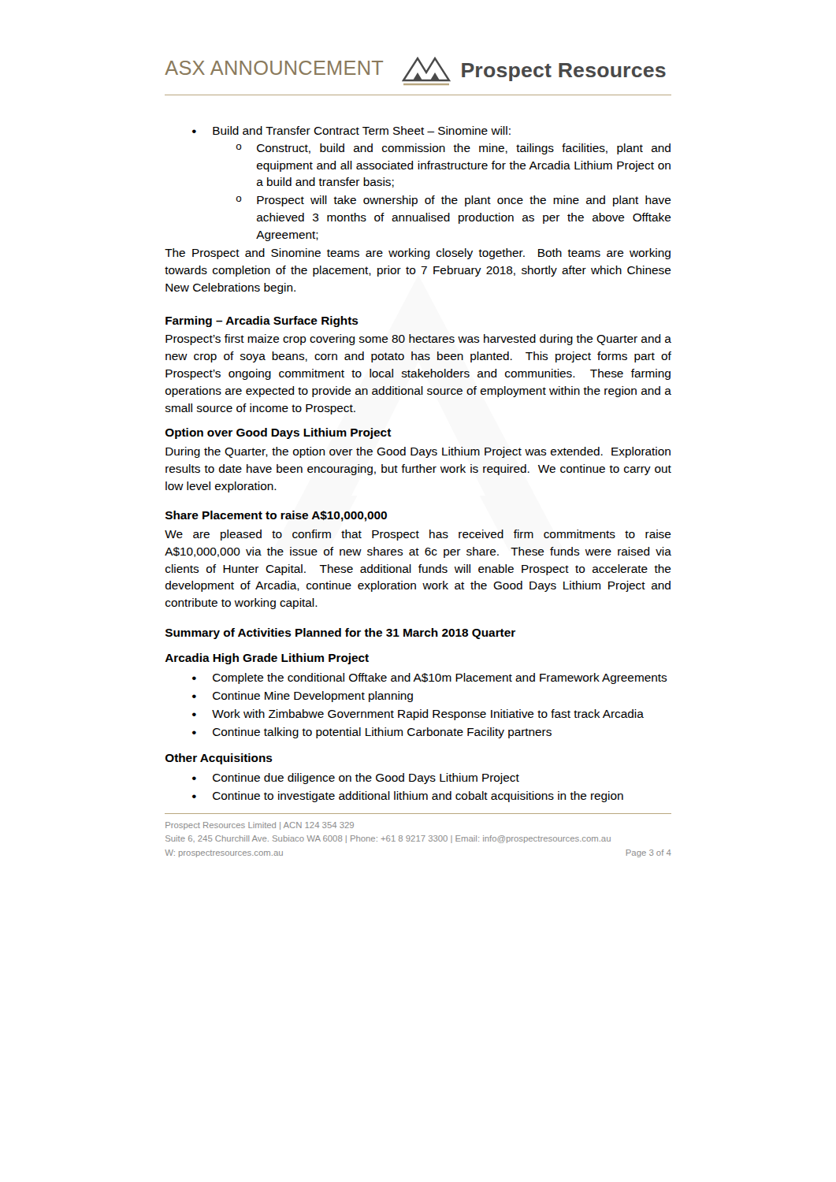ASX ANNOUNCEMENT
Prospect Resources
Build and Transfer Contract Term Sheet – Sinomine will:
Construct, build and commission the mine, tailings facilities, plant and equipment and all associated infrastructure for the Arcadia Lithium Project on a build and transfer basis;
Prospect will take ownership of the plant once the mine and plant have achieved 3 months of annualised production as per the above Offtake Agreement;
The Prospect and Sinomine teams are working closely together. Both teams are working towards completion of the placement, prior to 7 February 2018, shortly after which Chinese New Celebrations begin.
Farming – Arcadia Surface Rights
Prospect’s first maize crop covering some 80 hectares was harvested during the Quarter and a new crop of soya beans, corn and potato has been planted. This project forms part of Prospect’s ongoing commitment to local stakeholders and communities. These farming operations are expected to provide an additional source of employment within the region and a small source of income to Prospect.
Option over Good Days Lithium Project
During the Quarter, the option over the Good Days Lithium Project was extended. Exploration results to date have been encouraging, but further work is required. We continue to carry out low level exploration.
Share Placement to raise A$10,000,000
We are pleased to confirm that Prospect has received firm commitments to raise A$10,000,000 via the issue of new shares at 6c per share. These funds were raised via clients of Hunter Capital. These additional funds will enable Prospect to accelerate the development of Arcadia, continue exploration work at the Good Days Lithium Project and contribute to working capital.
Summary of Activities Planned for the 31 March 2018 Quarter
Arcadia High Grade Lithium Project
Complete the conditional Offtake and A$10m Placement and Framework Agreements
Continue Mine Development planning
Work with Zimbabwe Government Rapid Response Initiative to fast track Arcadia
Continue talking to potential Lithium Carbonate Facility partners
Other Acquisitions
Continue due diligence on the Good Days Lithium Project
Continue to investigate additional lithium and cobalt acquisitions in the region
Prospect Resources Limited | ACN 124 354 329
Suite 6, 245 Churchill Ave. Subiaco WA 6008 | Phone: +61 8 9217 3300 | Email: info@prospectresources.com.au
W: prospectresources.com.au
Page 3 of 4